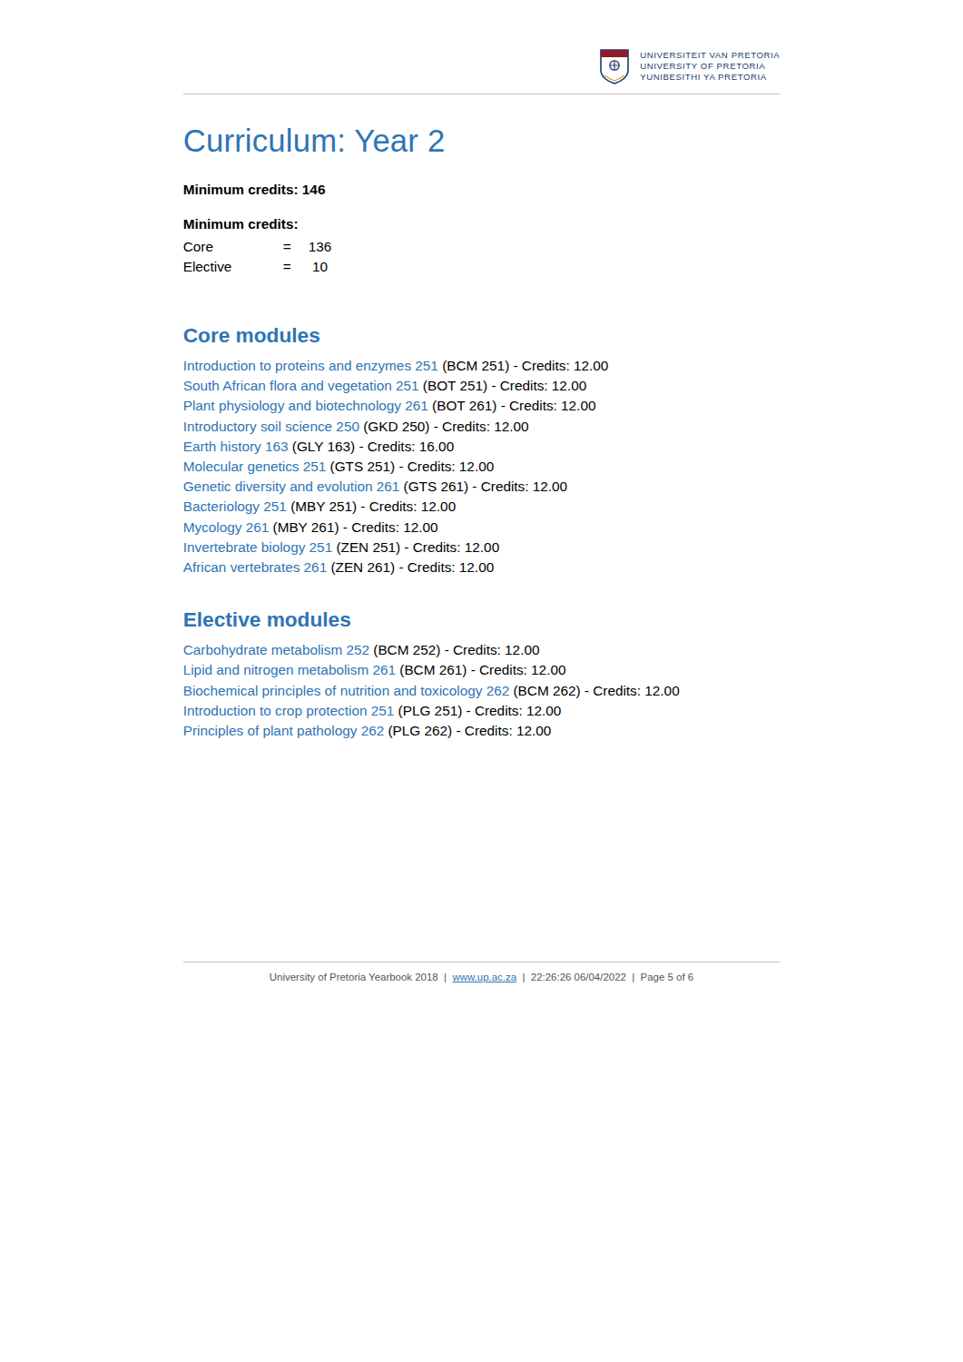UNIVERSITEIT VAN PRETORIA UNIVERSITY OF PRETORIA YUNIBESITHI YA PRETORIA
Curriculum: Year 2
Minimum credits: 146
Minimum credits:
| Core | = | 136 |
| Elective | = | 10 |
Core modules
Introduction to proteins and enzymes 251 (BCM 251) - Credits: 12.00
South African flora and vegetation 251 (BOT 251) - Credits: 12.00
Plant physiology and biotechnology 261 (BOT 261) - Credits: 12.00
Introductory soil science 250 (GKD 250) - Credits: 12.00
Earth history 163 (GLY 163) - Credits: 16.00
Molecular genetics 251 (GTS 251) - Credits: 12.00
Genetic diversity and evolution 261 (GTS 261) - Credits: 12.00
Bacteriology 251 (MBY 251) - Credits: 12.00
Mycology 261 (MBY 261) - Credits: 12.00
Invertebrate biology 251 (ZEN 251) - Credits: 12.00
African vertebrates 261 (ZEN 261) - Credits: 12.00
Elective modules
Carbohydrate metabolism 252 (BCM 252) - Credits: 12.00
Lipid and nitrogen metabolism 261 (BCM 261) - Credits: 12.00
Biochemical principles of nutrition and toxicology 262 (BCM 262) - Credits: 12.00
Introduction to crop protection 251 (PLG 251) - Credits: 12.00
Principles of plant pathology 262 (PLG 262) - Credits: 12.00
University of Pretoria Yearbook 2018 | www.up.ac.za | 22:26:26 06/04/2022 | Page 5 of 6